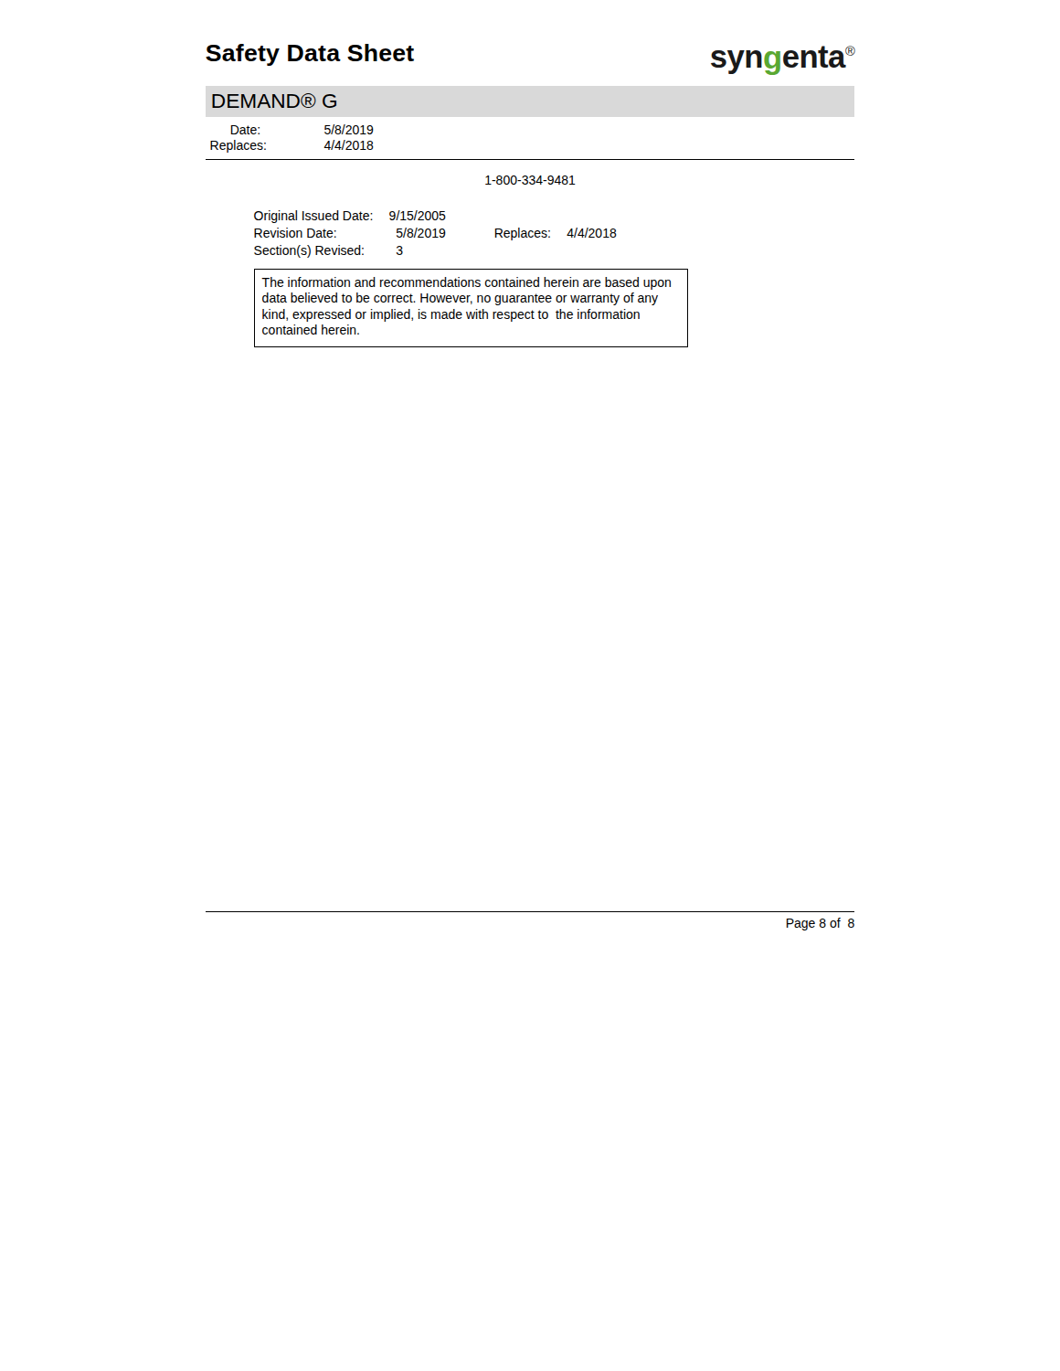Safety Data Sheet
syngenta®
DEMAND® G
Date:
5/8/2019
Replaces:
4/4/2018
1-800-334-9481
| Original Issued Date: | 9/15/2005 | | |
| Revision Date: | 5/8/2019 | Replaces: | 4/4/2018 |
| Section(s) Revised: | 3 | | |
The information and recommendations contained herein are based upon data believed to be correct. However, no guarantee or warranty of any kind, expressed or implied, is made with respect to the information contained herein.
Page 8 of 8